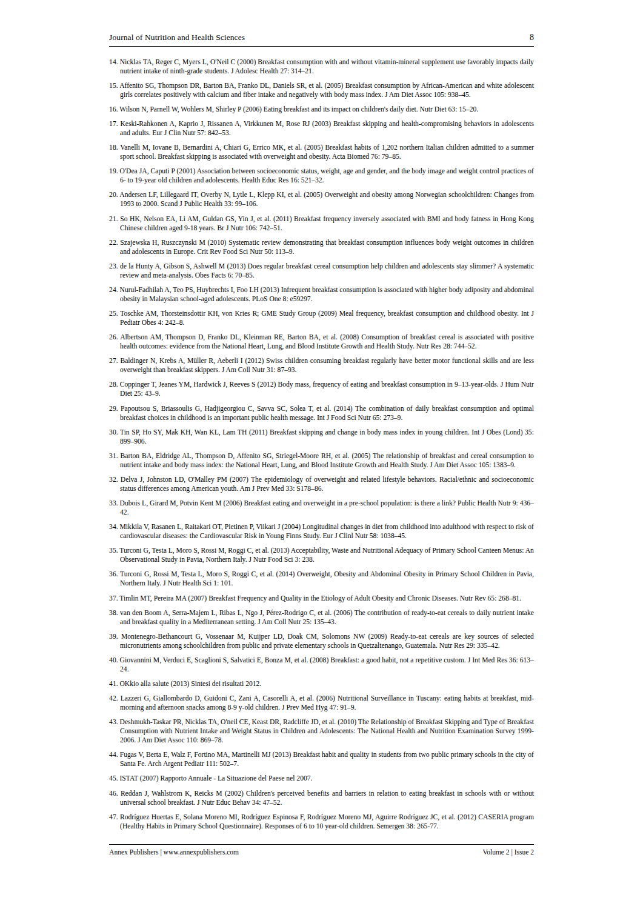Journal of Nutrition and Health Sciences
8
14. Nicklas TA, Reger C, Myers L, O'Neil C (2000) Breakfast consumption with and without vitamin-mineral supplement use favorably impacts daily nutrient intake of ninth-grade students. J Adolesc Health 27: 314–21.
15. Affenito SG, Thompson DR, Barton BA, Franko DL, Daniels SR, et al. (2005) Breakfast consumption by African-American and white adolescent girls correlates positively with calcium and fiber intake and negatively with body mass index. J Am Diet Assoc 105: 938–45.
16. Wilson N, Parnell W, Wohlers M, Shirley P (2006) Eating breakfast and its impact on children's daily diet. Nutr Diet 63: 15–20.
17. Keski-Rahkonen A, Kaprio J, Rissanen A, Virkkunen M, Rose RJ (2003) Breakfast skipping and health-compromising behaviors in adolescents and adults. Eur J Clin Nutr 57: 842–53.
18. Vanelli M, Iovane B, Bernardini A, Chiari G, Errico MK, et al. (2005) Breakfast habits of 1,202 northern Italian children admitted to a summer sport school. Breakfast skipping is associated with overweight and obesity. Acta Biomed 76: 79–85.
19. O'Dea JA, Caputi P (2001) Association between socioeconomic status, weight, age and gender, and the body image and weight control practices of 6- to 19-year old children and adolescents. Health Educ Res 16: 521–32.
20. Andersen LF, Lillegaard IT, Overby N, Lytle L, Klepp KI, et al. (2005) Overweight and obesity among Norwegian schoolchildren: Changes from 1993 to 2000. Scand J Public Health 33: 99–106.
21. So HK, Nelson EA, Li AM, Guldan GS, Yin J, et al. (2011) Breakfast frequency inversely associated with BMI and body fatness in Hong Kong Chinese children aged 9-18 years. Br J Nutr 106: 742–51.
22. Szajewska H, Ruszczynski M (2010) Systematic review demonstrating that breakfast consumption influences body weight outcomes in children and adolescents in Europe. Crit Rev Food Sci Nutr 50: 113–9.
23. de la Hunty A, Gibson S, Ashwell M (2013) Does regular breakfast cereal consumption help children and adolescents stay slimmer? A systematic review and meta-analysis. Obes Facts 6: 70–85.
24. Nurul-Fadhilah A, Teo PS, Huybrechts I, Foo LH (2013) Infrequent breakfast consumption is associated with higher body adiposity and abdominal obesity in Malaysian school-aged adolescents. PLoS One 8: e59297.
25. Toschke AM, Thorsteinsdottir KH, von Kries R; GME Study Group (2009) Meal frequency, breakfast consumption and childhood obesity. Int J Pediatr Obes 4: 242–8.
26. Albertson AM, Thompson D, Franko DL, Kleinman RE, Barton BA, et al. (2008) Consumption of breakfast cereal is associated with positive health outcomes: evidence from the National Heart, Lung, and Blood Institute Growth and Health Study. Nutr Res 28: 744–52.
27. Baldinger N, Krebs A, Müller R, Aeberli I (2012) Swiss children consuming breakfast regularly have better motor functional skills and are less overweight than breakfast skippers. J Am Coll Nutr 31: 87–93.
28. Coppinger T, Jeanes YM, Hardwick J, Reeves S (2012) Body mass, frequency of eating and breakfast consumption in 9–13-year-olds. J Hum Nutr Diet 25: 43–9.
29. Papoutsou S, Briassoulis G, Hadjigeorgiou C, Savva SC, Solea T, et al. (2014) The combination of daily breakfast consumption and optimal breakfast choices in childhood is an important public health message. Int J Food Sci Nutr 65: 273–9.
30. Tin SP, Ho SY, Mak KH, Wan KL, Lam TH (2011) Breakfast skipping and change in body mass index in young children. Int J Obes (Lond) 35: 899–906.
31. Barton BA, Eldridge AL, Thompson D, Affenito SG, Striegel-Moore RH, et al. (2005) The relationship of breakfast and cereal consumption to nutrient intake and body mass index: the National Heart, Lung, and Blood Institute Growth and Health Study. J Am Diet Assoc 105: 1383–9.
32. Delva J, Johnston LD, O'Malley PM (2007) The epidemiology of overweight and related lifestyle behaviors. Racial/ethnic and socioeconomic status differences among American youth. Am J Prev Med 33: S178–86.
33. Dubois L, Girard M, Potvin Kent M (2006) Breakfast eating and overweight in a pre-school population: is there a link? Public Health Nutr 9: 436–42.
34. Mikkila V, Rasanen L, Raitakari OT, Pietinen P, Viikari J (2004) Longitudinal changes in diet from childhood into adulthood with respect to risk of cardiovascular diseases: the Cardiovascular Risk in Young Finns Study. Eur J Clinl Nutr 58: 1038–45.
35. Turconi G, Testa L, Moro S, Rossi M, Roggi C, et al. (2013) Acceptability, Waste and Nutritional Adequacy of Primary School Canteen Menus: An Observational Study in Pavia, Northern Italy. J Nutr Food Sci 3: 238.
36. Turconi G, Rossi M, Testa L, Moro S, Roggi C, et al. (2014) Overweight, Obesity and Abdominal Obesity in Primary School Children in Pavia, Northern Italy. J Nutr Health Sci 1: 101.
37. Timlin MT, Pereira MA (2007) Breakfast Frequency and Quality in the Etiology of Adult Obesity and Chronic Diseases. Nutr Rev 65: 268–81.
38. van den Boom A, Serra-Majem L, Ribas L, Ngo J, Pérez-Rodrigo C, et al. (2006) The contribution of ready-to-eat cereals to daily nutrient intake and breakfast quality in a Mediterranean setting. J Am Coll Nutr 25: 135–43.
39. Montenegro-Bethancourt G, Vossenaar M, Kuijper LD, Doak CM, Solomons NW (2009) Ready-to-eat cereals are key sources of selected micronutrients among schoolchildren from public and private elementary schools in Quetzaltenango, Guatemala. Nutr Res 29: 335–42.
40. Giovannini M, Verduci E, Scaglioni S, Salvatici E, Bonza M, et al. (2008) Breakfast: a good habit, not a repetitive custom. J Int Med Res 36: 613–24.
41. OKkio alla salute (2013) Sintesi dei risultati 2012.
42. Lazzeri G, Giallombardo D, Guidoni C, Zani A, Casorelli A, et al. (2006) Nutritional Surveillance in Tuscany: eating habits at breakfast, mid-morning and afternoon snacks among 8-9 y-old children. J Prev Med Hyg 47: 91–9.
43. Deshmukh-Taskar PR, Nicklas TA, O'neil CE, Keast DR, Radcliffe JD, et al. (2010) The Relationship of Breakfast Skipping and Type of Breakfast Consumption with Nutrient Intake and Weight Status in Children and Adolescents: The National Health and Nutrition Examination Survey 1999-2006. J Am Diet Assoc 110: 869–78.
44. Fugas V, Berta E, Walz F, Fortino MA, Martinelli MJ (2013) Breakfast habit and quality in students from two public primary schools in the city of Santa Fe. Arch Argent Pediatr 111: 502–7.
45. ISTAT (2007) Rapporto Annuale - La Situazione del Paese nel 2007.
46. Reddan J, Wahlstrom K, Reicks M (2002) Children's perceived benefits and barriers in relation to eating breakfast in schools with or without universal school breakfast. J Nutr Educ Behav 34: 47–52.
47. Rodríguez Huertas E, Solana Moreno MI, Rodríguez Espinosa F, Rodríguez Moreno MJ, Aguirre Rodríguez JC, et al. (2012) CASERIA program (Healthy Habits in Primary School Questionnaire). Responses of 6 to 10 year-old children. Semergen 38: 265-77.
Annex Publishers | www.annexpublishers.com
Volume 2 | Issue 2